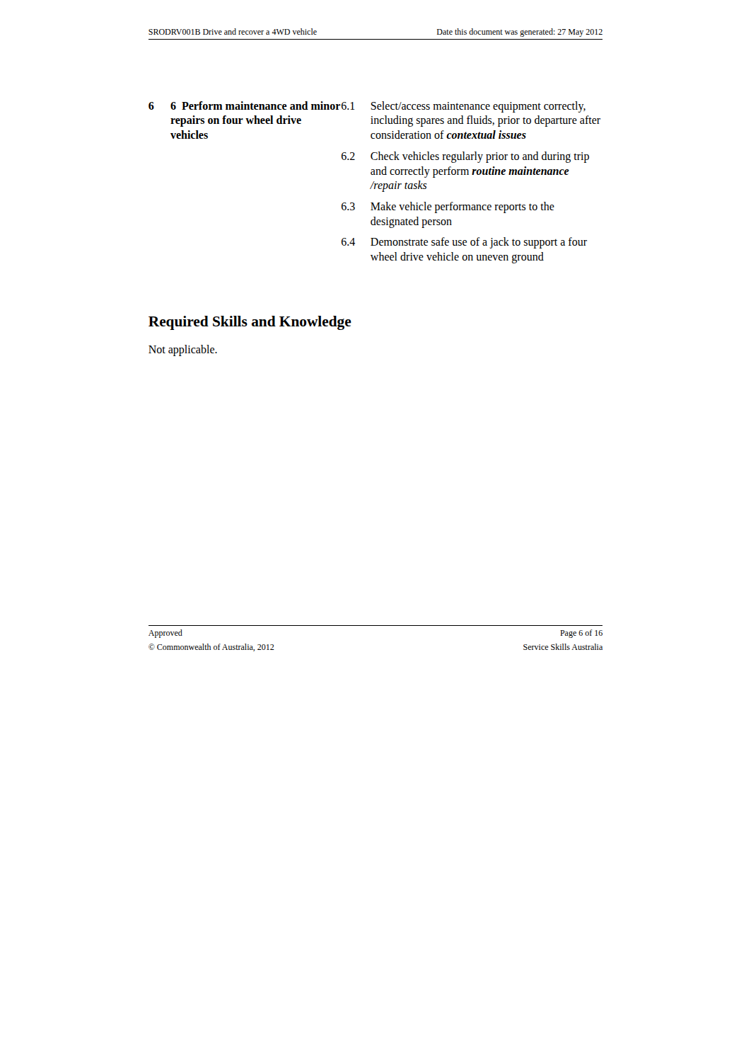SRODRV001B Drive and recover a 4WD vehicle
Date this document was generated: 27 May 2012
| 6 | 6 Perform maintenance and minor repairs on four wheel drive vehicles | / 6.1 / Select/access maintenance equipment correctly, including spares and fluids, prior to departure after consideration of contextual issues / / 6.2 / Check vehicles regularly prior to and during trip and correctly perform routine maintenance /repair tasks / / 6.3 / Make vehicle performance reports to the designated person / / 6.4 / Demonstrate safe use of a jack to support a four wheel drive vehicle on uneven ground / |
Required Skills and Knowledge
Not applicable.
Approved
Page 6 of 16
© Commonwealth of Australia, 2012
Service Skills Australia